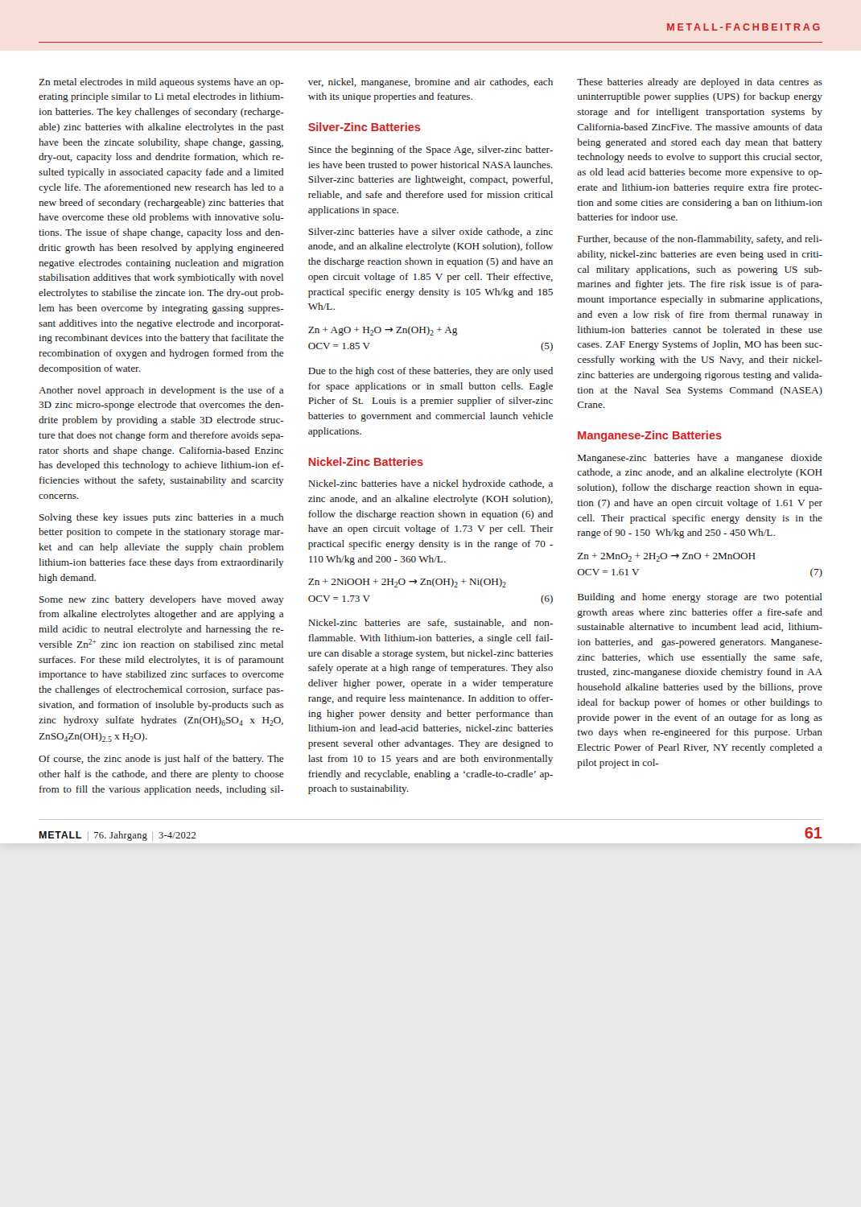Metall-Fachbeitrag
Zn metal electrodes in mild aqueous systems have an operating principle similar to Li metal electrodes in lithium-ion batteries. The key challenges of secondary (rechargeable) zinc batteries with alkaline electrolytes in the past have been the zincate solubility, shape change, gassing, dry-out, capacity loss and dendrite formation, which resulted typically in associated capacity fade and a limited cycle life. The aforementioned new research has led to a new breed of secondary (rechargeable) zinc batteries that have overcome these old problems with innovative solutions. The issue of shape change, capacity loss and dendritic growth has been resolved by applying engineered negative electrodes containing nucleation and migration stabilisation additives that work symbiotically with novel electrolytes to stabilise the zincate ion. The dry-out problem has been overcome by integrating gassing suppressant additives into the negative electrode and incorporating recombinant devices into the battery that facilitate the recombination of oxygen and hydrogen formed from the decomposition of water.
Another novel approach in development is the use of a 3D zinc micro-sponge electrode that overcomes the dendrite problem by providing a stable 3D electrode structure that does not change form and therefore avoids separator shorts and shape change. California-based Enzinc has developed this technology to achieve lithium-ion efficiencies without the safety, sustainability and scarcity concerns.
Solving these key issues puts zinc batteries in a much better position to compete in the stationary storage market and can help alleviate the supply chain problem lithium-ion batteries face these days from extraordinarily high demand.
Some new zinc battery developers have moved away from alkaline electrolytes altogether and are applying a mild acidic to neutral electrolyte and harnessing the reversible Zn2+ zinc ion reaction on stabilised zinc metal surfaces. For these mild electrolytes, it is of paramount importance to have stabilized zinc surfaces to overcome the challenges of electrochemical corrosion, surface passivation, and formation of insoluble by-products such as zinc hydroxy sulfate hydrates (Zn(OH)6SO4 x H2O, ZnSO4Zn(OH)2.5 x H2O).
Of course, the zinc anode is just half of the battery. The other half is the cathode, and there are plenty to choose from to fill the various application needs, including silver, nickel, manganese, bromine and air cathodes, each with its unique properties and features.
Silver-Zinc Batteries
Since the beginning of the Space Age, silver-zinc batteries have been trusted to power historical NASA launches. Silver-zinc batteries are lightweight, compact, powerful, reliable, and safe and therefore used for mission critical applications in space.
Silver-zinc batteries have a silver oxide cathode, a zinc anode, and an alkaline electrolyte (KOH solution), follow the discharge reaction shown in equation (5) and have an open circuit voltage of 1.85 V per cell. Their effective, practical specific energy density is 105 Wh/kg and 185 Wh/L.
Zn + AgO + H2O → Zn(OH)2 + Ag OCV = 1.85 V (5)
Due to the high cost of these batteries, they are only used for space applications or in small button cells. Eagle Picher of St. Louis is a premier supplier of silver-zinc batteries to government and commercial launch vehicle applications.
Nickel-Zinc Batteries
Nickel-zinc batteries have a nickel hydroxide cathode, a zinc anode, and an alkaline electrolyte (KOH solution), follow the discharge reaction shown in equation (6) and have an open circuit voltage of 1.73 V per cell. Their practical specific energy density is in the range of 70 - 110 Wh/kg and 200 - 360 Wh/L.
Zn + 2NiOOH + 2H2O → Zn(OH)2 + Ni(OH)2 OCV = 1.73 V (6)
Nickel-zinc batteries are safe, sustainable, and non-flammable. With lithium-ion batteries, a single cell failure can disable a storage system, but nickel-zinc batteries safely operate at a high range of temperatures. They also deliver higher power, operate in a wider temperature range, and require less maintenance. In addition to offering higher power density and better performance than lithium-ion and lead-acid batteries, nickel-zinc batteries present several other advantages. They are designed to last from 10 to 15 years and are both environmentally friendly and recyclable, enabling a ‘cradle-to-cradle’ approach to sustainability.
These batteries already are deployed in data centres as uninterruptible power supplies (UPS) for backup energy storage and for intelligent transportation systems by California-based ZincFive. The massive amounts of data being generated and stored each day mean that battery technology needs to evolve to support this crucial sector, as old lead acid batteries become more expensive to operate and lithium-ion batteries require extra fire protection and some cities are considering a ban on lithium-ion batteries for indoor use.
Further, because of the non-flammability, safety, and reliability, nickel-zinc batteries are even being used in critical military applications, such as powering US submarines and fighter jets. The fire risk issue is of paramount importance especially in submarine applications, and even a low risk of fire from thermal runaway in lithium-ion batteries cannot be tolerated in these use cases. ZAF Energy Systems of Joplin, MO has been successfully working with the US Navy, and their nickel-zinc batteries are undergoing rigorous testing and validation at the Naval Sea Systems Command (NASEA) Crane.
Manganese-Zinc Batteries
Manganese-zinc batteries have a manganese dioxide cathode, a zinc anode, and an alkaline electrolyte (KOH solution), follow the discharge reaction shown in equation (7) and have an open circuit voltage of 1.61 V per cell. Their practical specific energy density is in the range of 90 - 150 Wh/kg and 250 - 450 Wh/L.
Zn + 2MnO2 + 2H2O → ZnO + 2MnOOH OCV = 1.61 V (7)
Building and home energy storage are two potential growth areas where zinc batteries offer a fire-safe and sustainable alternative to incumbent lead acid, lithium-ion batteries, and gas-powered generators. Manganese-zinc batteries, which use essentially the same safe, trusted, zinc-manganese dioxide chemistry found in AA household alkaline batteries used by the billions, prove ideal for backup power of homes or other buildings to provide power in the event of an outage for as long as two days when re-engineered for this purpose. Urban Electric Power of Pearl River, NY recently completed a pilot project in col-
METALL|76. Jahrgang|3-4/2022
61